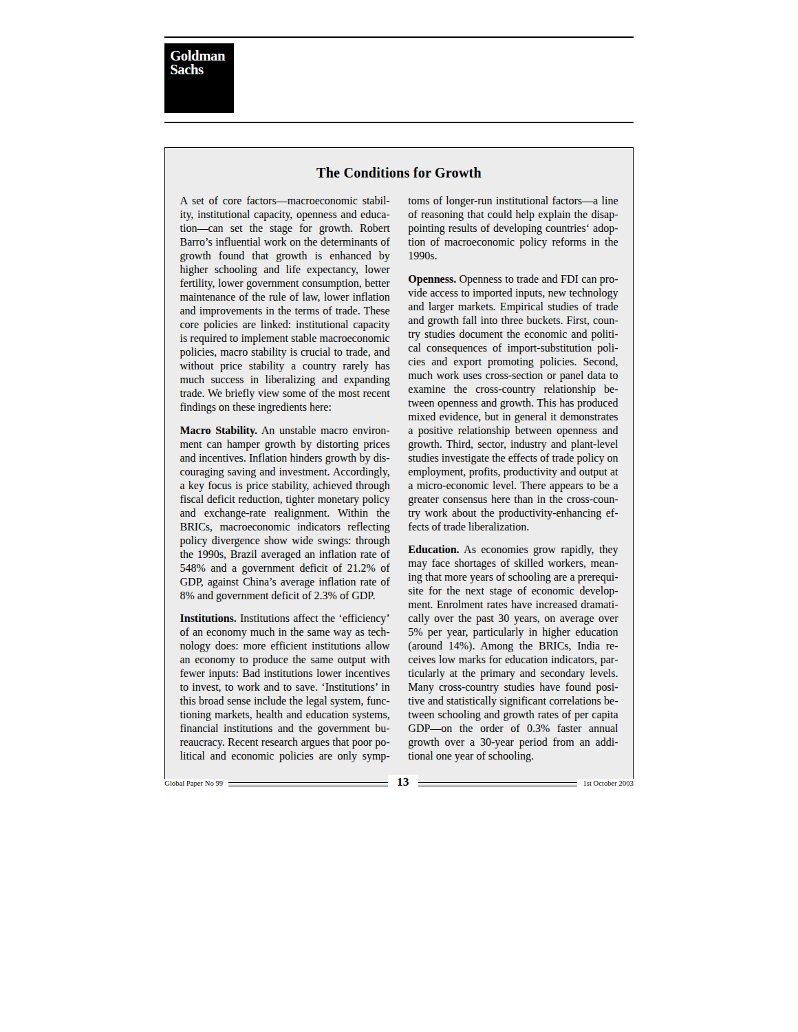Goldman Sachs
The Conditions for Growth
A set of core factors—macroeconomic stability, institutional capacity, openness and education—can set the stage for growth. Robert Barro’s influential work on the determinants of growth found that growth is enhanced by higher schooling and life expectancy, lower fertility, lower government consumption, better maintenance of the rule of law, lower inflation and improvements in the terms of trade. These core policies are linked: institutional capacity is required to implement stable macroeconomic policies, macro stability is crucial to trade, and without price stability a country rarely has much success in liberalizing and expanding trade. We briefly view some of the most recent findings on these ingredients here:
Macro Stability. An unstable macro environment can hamper growth by distorting prices and incentives. Inflation hinders growth by discouraging saving and investment. Accordingly, a key focus is price stability, achieved through fiscal deficit reduction, tighter monetary policy and exchange-rate realignment. Within the BRICs, macroeconomic indicators reflecting policy divergence show wide swings: through the 1990s, Brazil averaged an inflation rate of 548% and a government deficit of 21.2% of GDP, against China’s average inflation rate of 8% and government deficit of 2.3% of GDP.
Institutions. Institutions affect the ‘efficiency’ of an economy much in the same way as technology does: more efficient institutions allow an economy to produce the same output with fewer inputs: Bad institutions lower incentives to invest, to work and to save. ‘Institutions’ in this broad sense include the legal system, functioning markets, health and education systems, financial institutions and the government bureaucracy. Recent research argues that poor political and economic policies are only symptoms of longer-run institutional factors—a line of reasoning that could help explain the disappointing results of developing countries‘ adoption of macroeconomic policy reforms in the 1990s.
Openness. Openness to trade and FDI can provide access to imported inputs, new technology and larger markets. Empirical studies of trade and growth fall into three buckets. First, country studies document the economic and political consequences of import-substitution policies and export promoting policies. Second, much work uses cross-section or panel data to examine the cross-country relationship between openness and growth. This has produced mixed evidence, but in general it demonstrates a positive relationship between openness and growth. Third, sector, industry and plant-level studies investigate the effects of trade policy on employment, profits, productivity and output at a micro-economic level. There appears to be a greater consensus here than in the cross-country work about the productivity-enhancing effects of trade liberalization.
Education. As economies grow rapidly, they may face shortages of skilled workers, meaning that more years of schooling are a prerequisite for the next stage of economic development. Enrolment rates have increased dramatically over the past 30 years, on average over 5% per year, particularly in higher education (around 14%). Among the BRICs, India receives low marks for education indicators, particularly at the primary and secondary levels. Many cross-country studies have found positive and statistically significant correlations between schooling and growth rates of per capita GDP—on the order of 0.3% faster annual growth over a 30-year period from an additional one year of schooling.
Global Paper No 99
13
1st October 2003